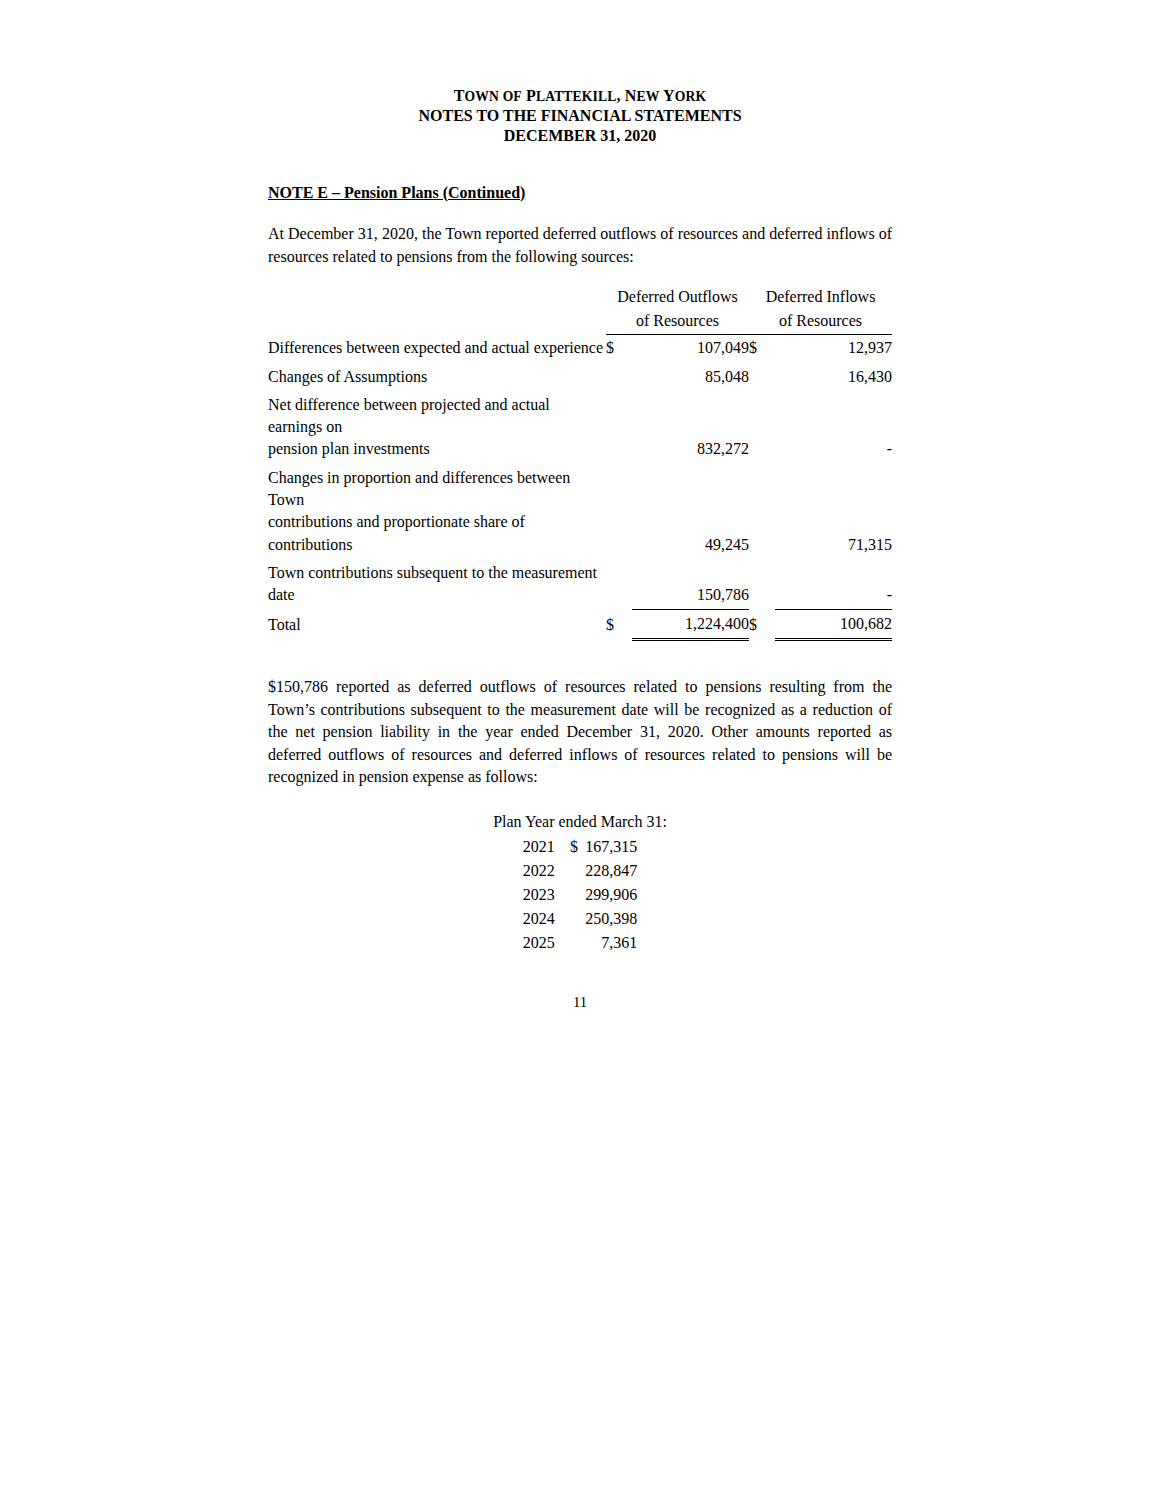TOWN OF PLATTEKILL, NEW YORK
NOTES TO THE FINANCIAL STATEMENTS
DECEMBER 31, 2020
NOTE E – Pension Plans (Continued)
At December 31, 2020, the Town reported deferred outflows of resources and deferred inflows of resources related to pensions from the following sources:
| | Deferred Outflows | Deferred Inflows |
| --- | --- | --- |
| | of Resources | of Resources |
| Differences between expected and actual experience | $ | 107,049 | $ | 12,937 |
| Changes of Assumptions | | 85,048 | | 16,430 |
| Net difference between projected and actual earnings on pension plan investments | | 832,272 | | - |
| Changes in proportion and differences between Town contributions and proportionate share of contributions | | 49,245 | | 71,315 |
| Town contributions subsequent to the measurement date | | 150,786 | | - |
| Total | $ | 1,224,400 | $ | 100,682 |
$150,786 reported as deferred outflows of resources related to pensions resulting from the Town’s contributions subsequent to the measurement date will be recognized as a reduction of the net pension liability in the year ended December 31, 2020. Other amounts reported as deferred outflows of resources and deferred inflows of resources related to pensions will be recognized in pension expense as follows:
Plan Year ended March 31:
| 2021 | $ | 167,315 |
| 2022 | | 228,847 |
| 2023 | | 299,906 |
| 2024 | | 250,398 |
| 2025 | | 7,361 |
11